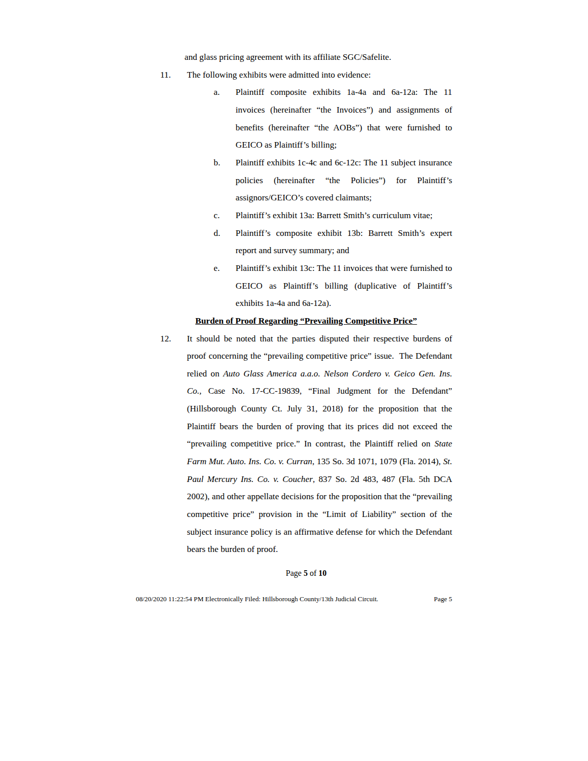and glass pricing agreement with its affiliate SGC/Safelite.
The following exhibits were admitted into evidence:
Plaintiff composite exhibits 1a-4a and 6a-12a: The 11 invoices (hereinafter “the Invoices”) and assignments of benefits (hereinafter “the AOBs”) that were furnished to GEICO as Plaintiff’s billing;
Plaintiff exhibits 1c-4c and 6c-12c: The 11 subject insurance policies (hereinafter “the Policies”) for Plaintiff’s assignors/GEICO’s covered claimants;
Plaintiff’s exhibit 13a: Barrett Smith’s curriculum vitae;
Plaintiff’s composite exhibit 13b: Barrett Smith’s expert report and survey summary; and
Plaintiff’s exhibit 13c: The 11 invoices that were furnished to GEICO as Plaintiff’s billing (duplicative of Plaintiff’s exhibits 1a-4a and 6a-12a).
Burden of Proof Regarding “Prevailing Competitive Price”
It should be noted that the parties disputed their respective burdens of proof concerning the “prevailing competitive price” issue. The Defendant relied on Auto Glass America a.a.o. Nelson Cordero v. Geico Gen. Ins. Co., Case No. 17-CC-19839, “Final Judgment for the Defendant” (Hillsborough County Ct. July 31, 2018) for the proposition that the Plaintiff bears the burden of proving that its prices did not exceed the “prevailing competitive price.” In contrast, the Plaintiff relied on State Farm Mut. Auto. Ins. Co. v. Curran, 135 So. 3d 1071, 1079 (Fla. 2014), St. Paul Mercury Ins. Co. v. Coucher, 837 So. 2d 483, 487 (Fla. 5th DCA 2002), and other appellate decisions for the proposition that the “prevailing competitive price” provision in the “Limit of Liability” section of the subject insurance policy is an affirmative defense for which the Defendant bears the burden of proof.
Page 5 of 10
08/20/2020 11:22:54 PM Electronically Filed: Hillsborough County/13th Judicial Circuit. Page 5